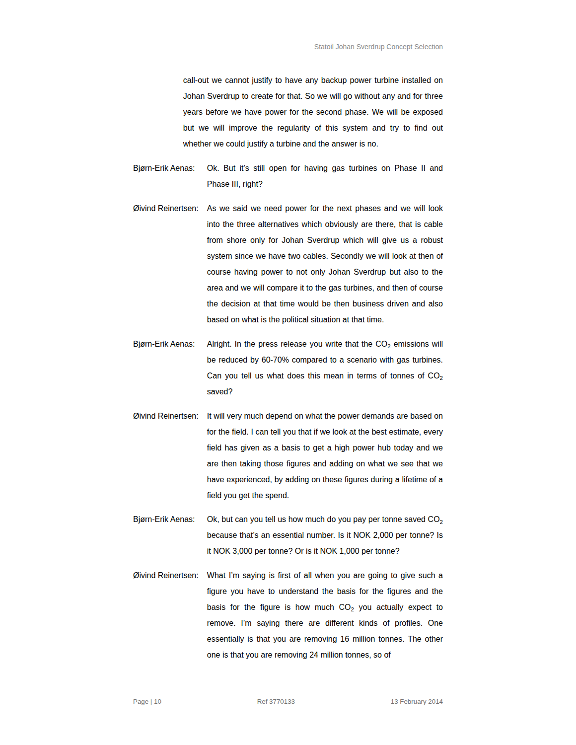Statoil Johan Sverdrup Concept Selection
call-out we cannot justify to have any backup power turbine installed on Johan Sverdrup to create for that. So we will go without any and for three years before we have power for the second phase. We will be exposed but we will improve the regularity of this system and try to find out whether we could justify a turbine and the answer is no.
Bjørn-Erik Aenas:
Ok. But it’s still open for having gas turbines on Phase II and Phase III, right?
Øivind Reinertsen:
As we said we need power for the next phases and we will look into the three alternatives which obviously are there, that is cable from shore only for Johan Sverdrup which will give us a robust system since we have two cables. Secondly we will look at then of course having power to not only Johan Sverdrup but also to the area and we will compare it to the gas turbines, and then of course the decision at that time would be then business driven and also based on what is the political situation at that time.
Bjørn-Erik Aenas:
Alright. In the press release you write that the CO2 emissions will be reduced by 60-70% compared to a scenario with gas turbines. Can you tell us what does this mean in terms of tonnes of CO2 saved?
Øivind Reinertsen:
It will very much depend on what the power demands are based on for the field. I can tell you that if we look at the best estimate, every field has given as a basis to get a high power hub today and we are then taking those figures and adding on what we see that we have experienced, by adding on these figures during a lifetime of a field you get the spend.
Bjørn-Erik Aenas:
Ok, but can you tell us how much do you pay per tonne saved CO2 because that’s an essential number. Is it NOK 2,000 per tonne? Is it NOK 3,000 per tonne? Or is it NOK 1,000 per tonne?
Øivind Reinertsen:
What I’m saying is first of all when you are going to give such a figure you have to understand the basis for the figures and the basis for the figure is how much CO2 you actually expect to remove. I’m saying there are different kinds of profiles. One essentially is that you are removing 16 million tonnes. The other one is that you are removing 24 million tonnes, so of
Page | 10
Ref 3770133
13 February 2014